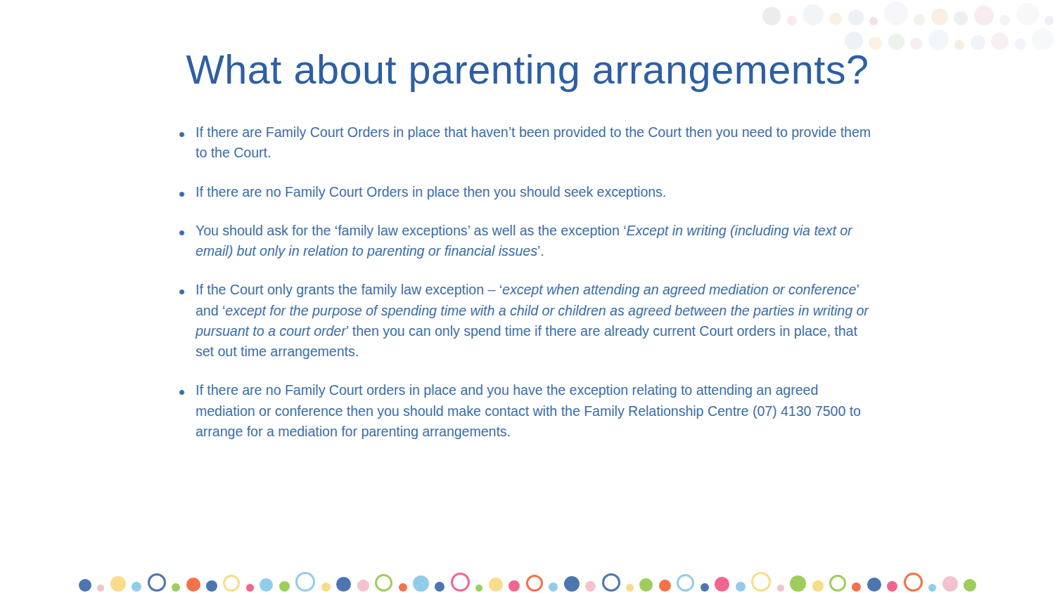What about parenting arrangements?
If there are Family Court Orders in place that haven’t been provided to the Court then you need to provide them to the Court.
If there are no Family Court Orders in place then you should seek exceptions.
You should ask for the ‘family law exceptions’ as well as the exception ‘Except in writing (including via text or email) but only in relation to parenting or financial issues’.
If the Court only grants the family law exception – ‘except when attending an agreed mediation or conference’ and ‘except for the purpose of spending time with a child or children as agreed between the parties in writing or pursuant to a court order’ then you can only spend time if there are already current Court orders in place, that set out time arrangements.
If there are no Family Court orders in place and you have the exception relating to attending an agreed mediation or conference then you should make contact with the Family Relationship Centre (07) 4130 7500 to arrange for a mediation for parenting arrangements.